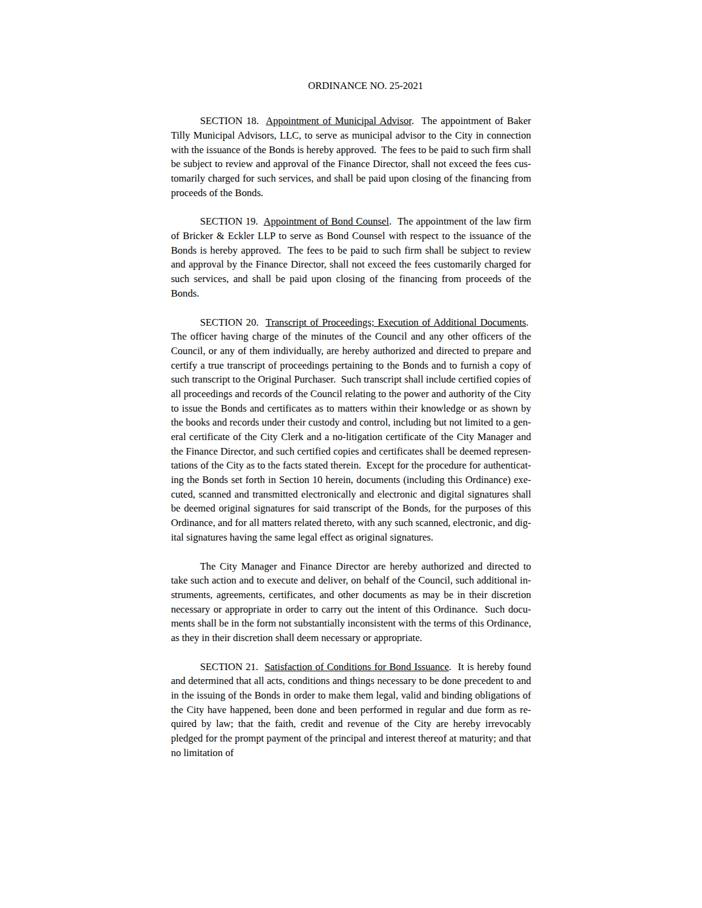ORDINANCE NO. 25-2021
SECTION 18. Appointment of Municipal Advisor. The appointment of Baker Tilly Municipal Advisors, LLC, to serve as municipal advisor to the City in connection with the issuance of the Bonds is hereby approved. The fees to be paid to such firm shall be subject to review and approval of the Finance Director, shall not exceed the fees customarily charged for such services, and shall be paid upon closing of the financing from proceeds of the Bonds.
SECTION 19. Appointment of Bond Counsel. The appointment of the law firm of Bricker & Eckler LLP to serve as Bond Counsel with respect to the issuance of the Bonds is hereby approved. The fees to be paid to such firm shall be subject to review and approval by the Finance Director, shall not exceed the fees customarily charged for such services, and shall be paid upon closing of the financing from proceeds of the Bonds.
SECTION 20. Transcript of Proceedings; Execution of Additional Documents. The officer having charge of the minutes of the Council and any other officers of the Council, or any of them individually, are hereby authorized and directed to prepare and certify a true transcript of proceedings pertaining to the Bonds and to furnish a copy of such transcript to the Original Purchaser. Such transcript shall include certified copies of all proceedings and records of the Council relating to the power and authority of the City to issue the Bonds and certificates as to matters within their knowledge or as shown by the books and records under their custody and control, including but not limited to a general certificate of the City Clerk and a no-litigation certificate of the City Manager and the Finance Director, and such certified copies and certificates shall be deemed representations of the City as to the facts stated therein. Except for the procedure for authenticating the Bonds set forth in Section 10 herein, documents (including this Ordinance) executed, scanned and transmitted electronically and electronic and digital signatures shall be deemed original signatures for said transcript of the Bonds, for the purposes of this Ordinance, and for all matters related thereto, with any such scanned, electronic, and digital signatures having the same legal effect as original signatures.
The City Manager and Finance Director are hereby authorized and directed to take such action and to execute and deliver, on behalf of the Council, such additional instruments, agreements, certificates, and other documents as may be in their discretion necessary or appropriate in order to carry out the intent of this Ordinance. Such documents shall be in the form not substantially inconsistent with the terms of this Ordinance, as they in their discretion shall deem necessary or appropriate.
SECTION 21. Satisfaction of Conditions for Bond Issuance. It is hereby found and determined that all acts, conditions and things necessary to be done precedent to and in the issuing of the Bonds in order to make them legal, valid and binding obligations of the City have happened, been done and been performed in regular and due form as required by law; that the faith, credit and revenue of the City are hereby irrevocably pledged for the prompt payment of the principal and interest thereof at maturity; and that no limitation of